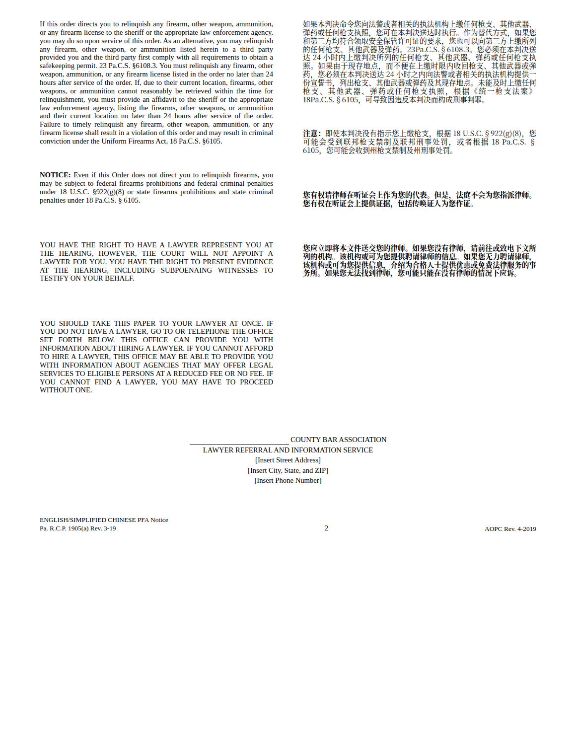If this order directs you to relinquish any firearm, other weapon, ammunition, or any firearm license to the sheriff or the appropriate law enforcement agency, you may do so upon service of this order. As an alternative, you may relinquish any firearm, other weapon, or ammunition listed herein to a third party provided you and the third party first comply with all requirements to obtain a safekeeping permit. 23 Pa.C.S. §6108.3. You must relinquish any firearm, other weapon, ammunition, or any firearm license listed in the order no later than 24 hours after service of the order. If, due to their current location, firearms, other weapons, or ammunition cannot reasonably be retrieved within the time for relinquishment, you must provide an affidavit to the sheriff or the appropriate law enforcement agency, listing the firearms, other weapons, or ammunition and their current location no later than 24 hours after service of the order. Failure to timely relinquish any firearm, other weapon, ammunition, or any firearm license shall result in a violation of this order and may result in criminal conviction under the Uniform Firearms Act, 18 Pa.C.S. §6105.
NOTICE: Even if this Order does not direct you to relinquish firearms, you may be subject to federal firearms prohibitions and federal criminal penalties under 18 U.S.C. §922(g)(8) or state firearms prohibitions and state criminal penalties under 18 Pa.C.S. § 6105.
You have the right to have a lawyer represent you at the hearing, however, the court will not appoint a lawyer for you. You have the right to present evidence at the hearing, including subpoenaing witnesses to testify on your behalf.
You should take this paper to your lawyer at once. If you do not have a lawyer, go to or telephone the office set forth below. This office can provide you with information about hiring a lawyer. If you cannot afford to hire a lawyer, this office may be able to provide you with information about agencies that may offer legal services to eligible persons at a reduced fee or no fee. If you cannot find a lawyer, you may have to proceed without one.
如果本判决命令您向法警或者相关的执法机构上缴任何枪支、其他武器、弹药或任何枪支执照，您可在本判决送达时执行。作为替代方式，如果您和第三方均符合领取安全保管许可证的要求，您也可以向第三方上缴所列的任何枪支、其他武器及弹药。23Pa.C.S.§6108.3。您必须在本判决送达 24 小时内上缴判决所列的任何枪支、其他武器、弹药或任何枪支执照。如果由于现存地点，而不便在上缴时限内收回枪支、其他武器或弹药，您必须在本判决送达 24 小时之内向法警或者相关的执法机构提供一份宣誓书，列出枪支、其他武器或弹药及其现存地点。未能及时上缴任何枪支、其他武器、弹药或任何枪支执照，根据《统一枪支法案》18Pa.C.S.§6105，可导致因违反本判决而构成刑事判罪。
注意：即使本判决没有指示您上缴枪支，根据 18 U.S.C.§922(g)(8)，您可能会受到联邦枪支禁制及联邦刑事处罚，或者根据 18 Pa.C.S. § 6105，您可能会收到州枪支禁制及州刑事处罚。
您有权请律师在听证会上作为您的代表。但是，法庭不会为您指派律师。您有权在听证会上提供证据，包括传唤证人为您作证。
您应立即将本文件送交您的律师。如果您没有律师，请前往或致电下文所列的机构。该机构或可为您提供聘请律师的信息。如果您无力聘请律师，该机构或可为您提供信息，介绍为合格人士提供优惠或免费法律服务的事务所。如果您无法找到律师，您可能只能在没有律师的情况下应诉。
COUNTY BAR ASSOCIATION
LAWYER REFERRAL AND INFORMATION SERVICE
[Insert Street Address]
[Insert City, State, and ZIP]
[Insert Phone Number]
ENGLISH/SIMPLIFIED CHINESE PFA Notice
Pa. R.C.P. 1905(a) Rev. 3-19
2
AOPC Rev. 4-2019